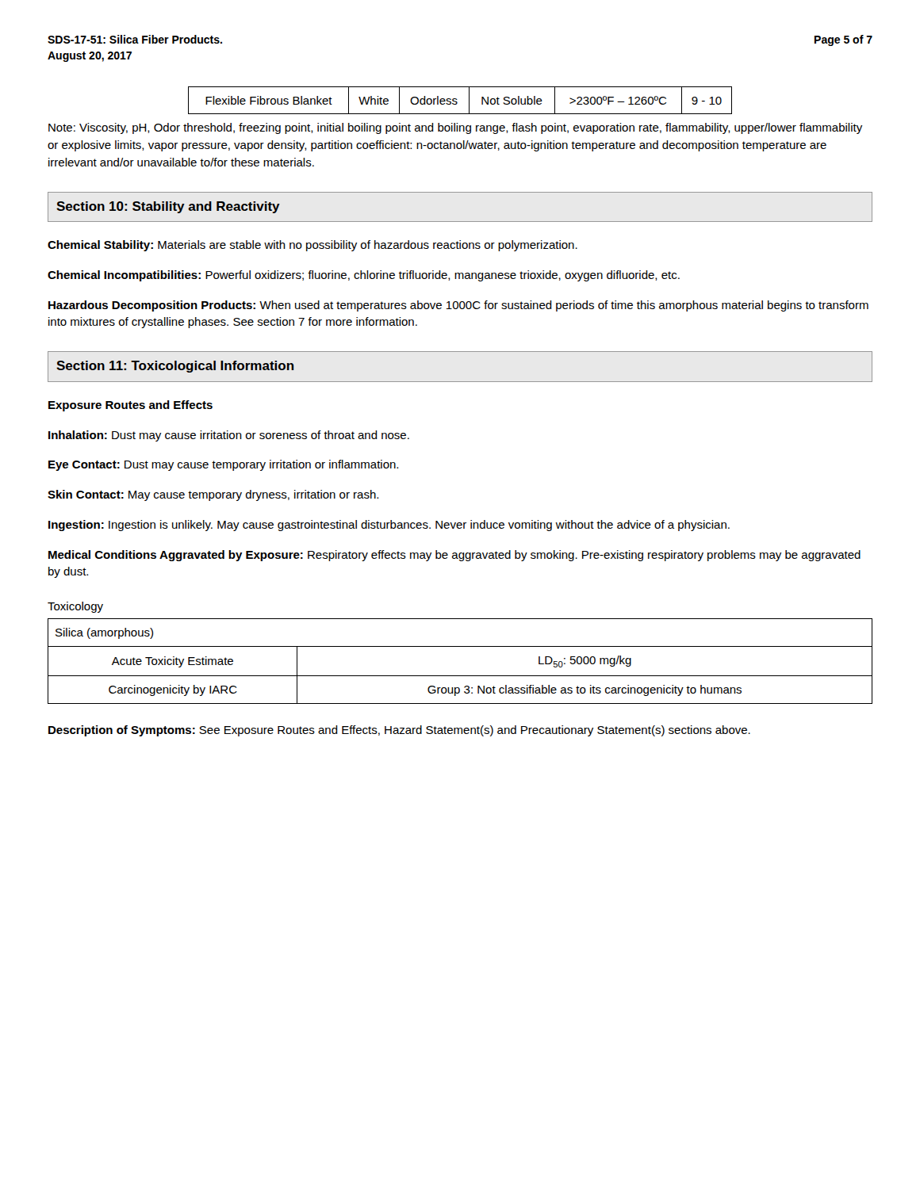SDS-17-51: Silica Fiber Products.
August 20, 2017
Page 5 of 7
| Flexible Fibrous Blanket | White | Odorless | Not Soluble | >2300ºF – 1260ºC | 9 - 10 |
Note: Viscosity, pH, Odor threshold, freezing point, initial boiling point and boiling range, flash point, evaporation rate, flammability, upper/lower flammability or explosive limits, vapor pressure, vapor density, partition coefficient: n-octanol/water, auto-ignition temperature and decomposition temperature are irrelevant and/or unavailable to/for these materials.
Section 10: Stability and Reactivity
Chemical Stability: Materials are stable with no possibility of hazardous reactions or polymerization.
Chemical Incompatibilities: Powerful oxidizers; fluorine, chlorine trifluoride, manganese trioxide, oxygen difluoride, etc.
Hazardous Decomposition Products: When used at temperatures above 1000C for sustained periods of time this amorphous material begins to transform into mixtures of crystalline phases. See section 7 for more information.
Section 11: Toxicological Information
Exposure Routes and Effects
Inhalation: Dust may cause irritation or soreness of throat and nose.
Eye Contact: Dust may cause temporary irritation or inflammation.
Skin Contact: May cause temporary dryness, irritation or rash.
Ingestion: Ingestion is unlikely. May cause gastrointestinal disturbances. Never induce vomiting without the advice of a physician.
Medical Conditions Aggravated by Exposure: Respiratory effects may be aggravated by smoking. Pre-existing respiratory problems may be aggravated by dust.
Toxicology
| Silica (amorphous) |
| Acute Toxicity Estimate | LD 50 : 5000 mg/kg |
| Carcinogenicity by IARC | Group 3: Not classifiable as to its carcinogenicity to humans |
Description of Symptoms: See Exposure Routes and Effects, Hazard Statement(s) and Precautionary Statement(s) sections above.